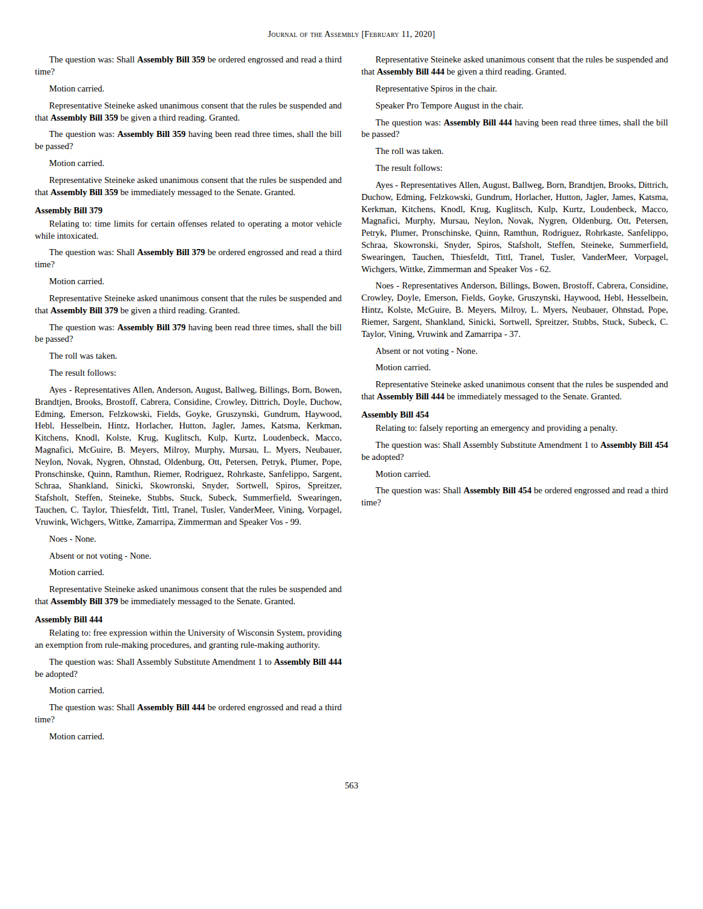Journal of the Assembly [February 11, 2020]
The question was: Shall Assembly Bill 359 be ordered engrossed and read a third time?
Motion carried.
Representative Steineke asked unanimous consent that the rules be suspended and that Assembly Bill 359 be given a third reading. Granted.
The question was: Assembly Bill 359 having been read three times, shall the bill be passed?
Motion carried.
Representative Steineke asked unanimous consent that the rules be suspended and that Assembly Bill 359 be immediately messaged to the Senate. Granted.
Assembly Bill 379
Relating to: time limits for certain offenses related to operating a motor vehicle while intoxicated.
The question was: Shall Assembly Bill 379 be ordered engrossed and read a third time?
Motion carried.
Representative Steineke asked unanimous consent that the rules be suspended and that Assembly Bill 379 be given a third reading. Granted.
The question was: Assembly Bill 379 having been read three times, shall the bill be passed?
The roll was taken.
The result follows:
Ayes - Representatives Allen, Anderson, August, Ballweg, Billings, Born, Bowen, Brandtjen, Brooks, Brostoff, Cabrera, Considine, Crowley, Dittrich, Doyle, Duchow, Edming, Emerson, Felzkowski, Fields, Goyke, Gruszynski, Gundrum, Haywood, Hebl, Hesselbein, Hintz, Horlacher, Hutton, Jagler, James, Katsma, Kerkman, Kitchens, Knodl, Kolste, Krug, Kuglitsch, Kulp, Kurtz, Loudenbeck, Macco, Magnafici, McGuire, B. Meyers, Milroy, Murphy, Mursau, L. Myers, Neubauer, Neylon, Novak, Nygren, Ohnstad, Oldenburg, Ott, Petersen, Petryk, Plumer, Pope, Pronschinske, Quinn, Ramthun, Riemer, Rodriguez, Rohrkaste, Sanfelippo, Sargent, Schraa, Shankland, Sinicki, Skowronski, Snyder, Sortwell, Spiros, Spreitzer, Stafsholt, Steffen, Steineke, Stubbs, Stuck, Subeck, Summerfield, Swearingen, Tauchen, C. Taylor, Thiesfeldt, Tittl, Tranel, Tusler, VanderMeer, Vining, Vorpagel, Vruwink, Wichgers, Wittke, Zamarripa, Zimmerman and Speaker Vos - 99.
Noes - None.
Absent or not voting - None.
Motion carried.
Representative Steineke asked unanimous consent that the rules be suspended and that Assembly Bill 379 be immediately messaged to the Senate. Granted.
Assembly Bill 444
Relating to: free expression within the University of Wisconsin System, providing an exemption from rule-making procedures, and granting rule-making authority.
The question was: Shall Assembly Substitute Amendment 1 to Assembly Bill 444 be adopted?
Motion carried.
The question was: Shall Assembly Bill 444 be ordered engrossed and read a third time?
Motion carried.
Representative Steineke asked unanimous consent that the rules be suspended and that Assembly Bill 444 be given a third reading. Granted.
Representative Spiros in the chair.
Speaker Pro Tempore August in the chair.
The question was: Assembly Bill 444 having been read three times, shall the bill be passed?
The roll was taken.
The result follows:
Ayes - Representatives Allen, August, Ballweg, Born, Brandtjen, Brooks, Dittrich, Duchow, Edming, Felzkowski, Gundrum, Horlacher, Hutton, Jagler, James, Katsma, Kerkman, Kitchens, Knodl, Krug, Kuglitsch, Kulp, Kurtz, Loudenbeck, Macco, Magnafici, Murphy, Mursau, Neylon, Novak, Nygren, Oldenburg, Ott, Petersen, Petryk, Plumer, Pronschinske, Quinn, Ramthun, Rodriguez, Rohrkaste, Sanfelippo, Schraa, Skowronski, Snyder, Spiros, Stafsholt, Steffen, Steineke, Summerfield, Swearingen, Tauchen, Thiesfeldt, Tittl, Tranel, Tusler, VanderMeer, Vorpagel, Wichgers, Wittke, Zimmerman and Speaker Vos - 62.
Noes - Representatives Anderson, Billings, Bowen, Brostoff, Cabrera, Considine, Crowley, Doyle, Emerson, Fields, Goyke, Gruszynski, Haywood, Hebl, Hesselbein, Hintz, Kolste, McGuire, B. Meyers, Milroy, L. Myers, Neubauer, Ohnstad, Pope, Riemer, Sargent, Shankland, Sinicki, Sortwell, Spreitzer, Stubbs, Stuck, Subeck, C. Taylor, Vining, Vruwink and Zamarripa - 37.
Absent or not voting - None.
Motion carried.
Representative Steineke asked unanimous consent that the rules be suspended and that Assembly Bill 444 be immediately messaged to the Senate. Granted.
Assembly Bill 454
Relating to: falsely reporting an emergency and providing a penalty.
The question was: Shall Assembly Substitute Amendment 1 to Assembly Bill 454 be adopted?
Motion carried.
The question was: Shall Assembly Bill 454 be ordered engrossed and read a third time?
563